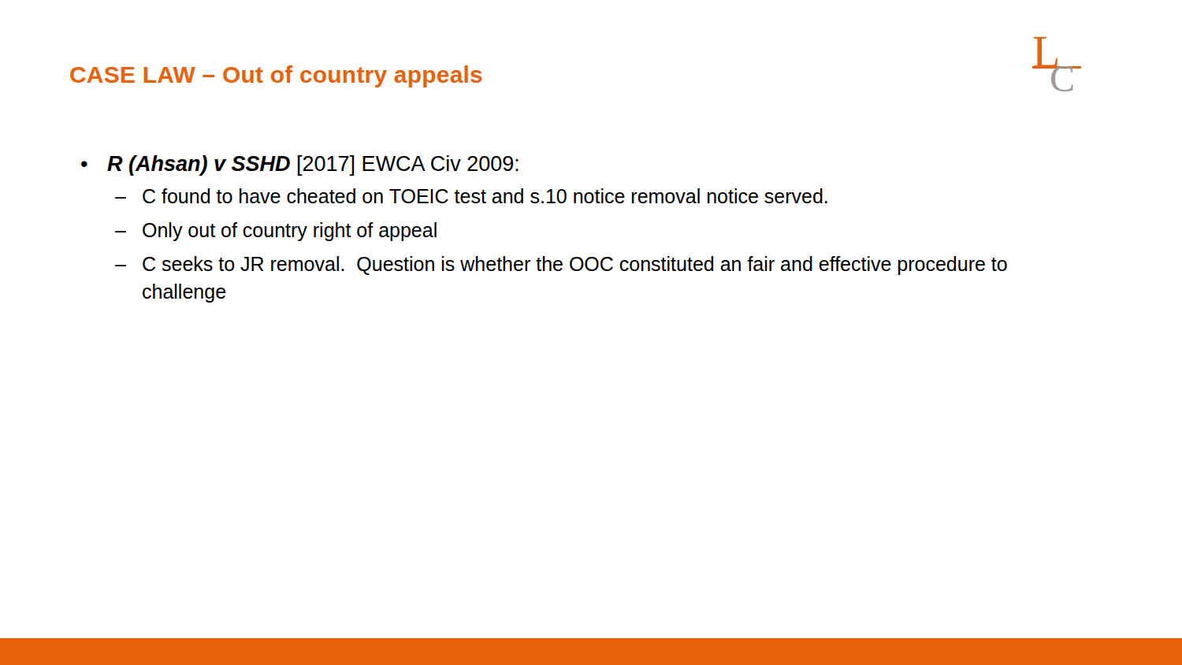CASE LAW – Out of country appeals
L C
R (Ahsan) v SSHD [2017] EWCA Civ 2009:
C found to have cheated on TOEIC test and s.10 notice removal notice served.
Only out of country right of appeal
C seeks to JR removal. Question is whether the OOC constituted an fair and effective procedure to challenge